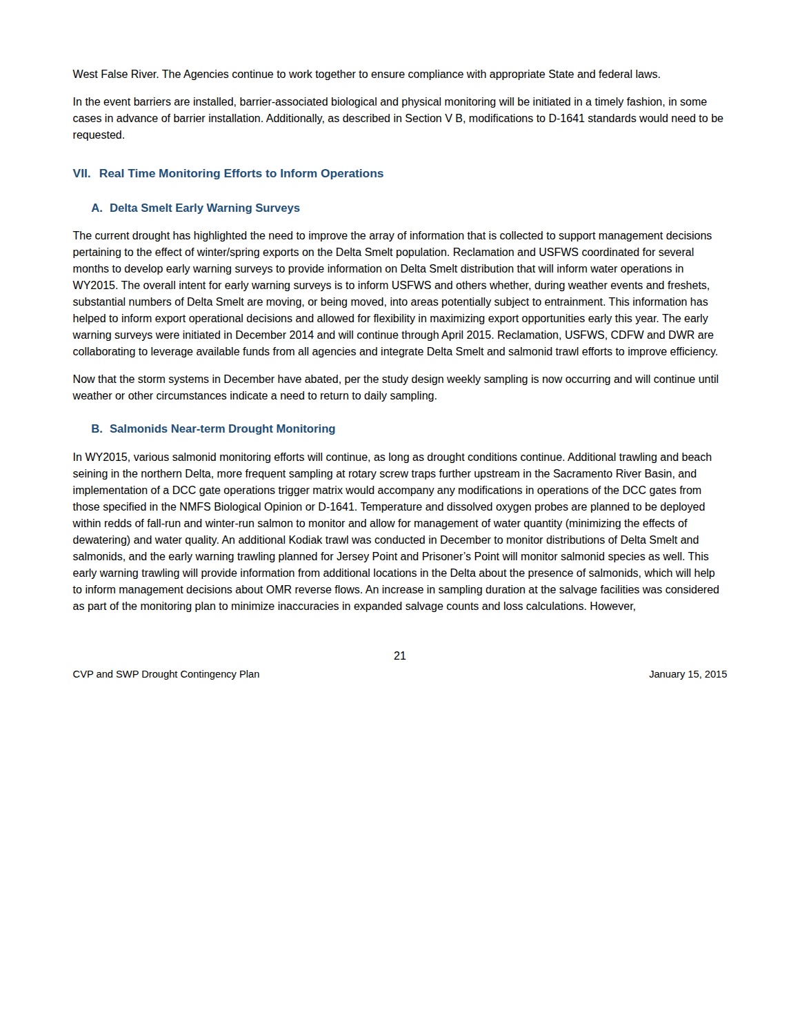West False River. The Agencies continue to work together to ensure compliance with appropriate State and federal laws.
In the event barriers are installed, barrier-associated biological and physical monitoring will be initiated in a timely fashion, in some cases in advance of barrier installation. Additionally, as described in Section V B, modifications to D-1641 standards would need to be requested.
VII. Real Time Monitoring Efforts to Inform Operations
A. Delta Smelt Early Warning Surveys
The current drought has highlighted the need to improve the array of information that is collected to support management decisions pertaining to the effect of winter/spring exports on the Delta Smelt population. Reclamation and USFWS coordinated for several months to develop early warning surveys to provide information on Delta Smelt distribution that will inform water operations in WY2015. The overall intent for early warning surveys is to inform USFWS and others whether, during weather events and freshets, substantial numbers of Delta Smelt are moving, or being moved, into areas potentially subject to entrainment. This information has helped to inform export operational decisions and allowed for flexibility in maximizing export opportunities early this year. The early warning surveys were initiated in December 2014 and will continue through April 2015. Reclamation, USFWS, CDFW and DWR are collaborating to leverage available funds from all agencies and integrate Delta Smelt and salmonid trawl efforts to improve efficiency.
Now that the storm systems in December have abated, per the study design weekly sampling is now occurring and will continue until weather or other circumstances indicate a need to return to daily sampling.
B. Salmonids Near-term Drought Monitoring
In WY2015, various salmonid monitoring efforts will continue, as long as drought conditions continue. Additional trawling and beach seining in the northern Delta, more frequent sampling at rotary screw traps further upstream in the Sacramento River Basin, and implementation of a DCC gate operations trigger matrix would accompany any modifications in operations of the DCC gates from those specified in the NMFS Biological Opinion or D-1641. Temperature and dissolved oxygen probes are planned to be deployed within redds of fall-run and winter-run salmon to monitor and allow for management of water quantity (minimizing the effects of dewatering) and water quality. An additional Kodiak trawl was conducted in December to monitor distributions of Delta Smelt and salmonids, and the early warning trawling planned for Jersey Point and Prisoner’s Point will monitor salmonid species as well. This early warning trawling will provide information from additional locations in the Delta about the presence of salmonids, which will help to inform management decisions about OMR reverse flows. An increase in sampling duration at the salvage facilities was considered as part of the monitoring plan to minimize inaccuracies in expanded salvage counts and loss calculations. However,
21
CVP and SWP Drought Contingency Plan January 15, 2015